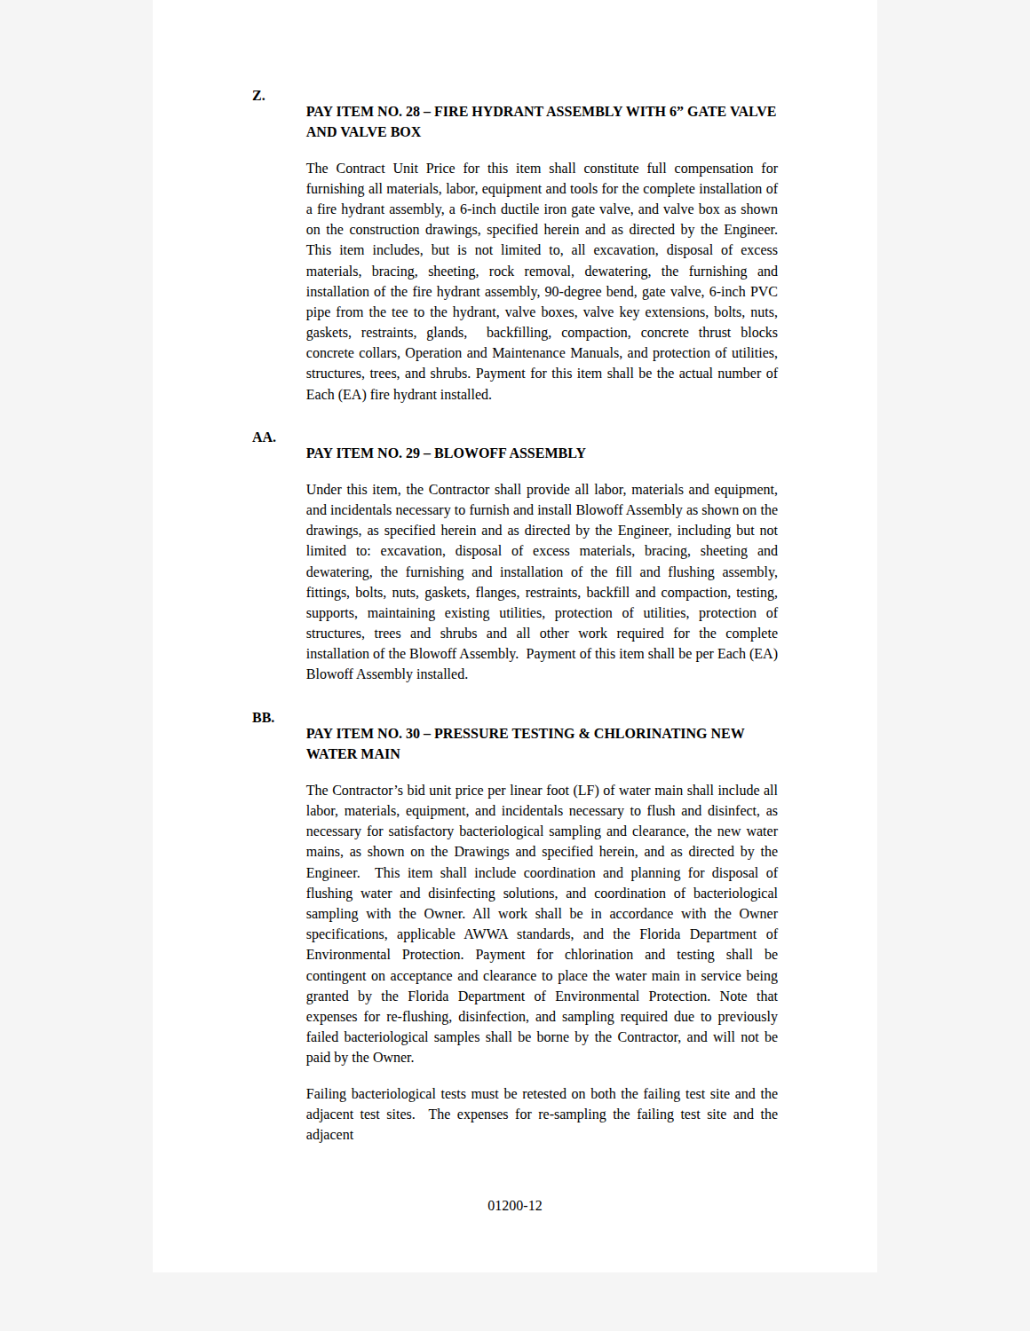Z.
Pay Item No. 28 – Fire Hydrant Assembly with 6” Gate Valve and Valve Box
The Contract Unit Price for this item shall constitute full compensation for furnishing all materials, labor, equipment and tools for the complete installation of a fire hydrant assembly, a 6-inch ductile iron gate valve, and valve box as shown on the construction drawings, specified herein and as directed by the Engineer. This item includes, but is not limited to, all excavation, disposal of excess materials, bracing, sheeting, rock removal, dewatering, the furnishing and installation of the fire hydrant assembly, 90-degree bend, gate valve, 6-inch PVC pipe from the tee to the hydrant, valve boxes, valve key extensions, bolts, nuts, gaskets, restraints, glands, backfilling, compaction, concrete thrust blocks concrete collars, Operation and Maintenance Manuals, and protection of utilities, structures, trees, and shrubs. Payment for this item shall be the actual number of Each (EA) fire hydrant installed.
AA.
Pay Item No. 29 – Blowoff Assembly
Under this item, the Contractor shall provide all labor, materials and equipment, and incidentals necessary to furnish and install Blowoff Assembly as shown on the drawings, as specified herein and as directed by the Engineer, including but not limited to: excavation, disposal of excess materials, bracing, sheeting and dewatering, the furnishing and installation of the fill and flushing assembly, fittings, bolts, nuts, gaskets, flanges, restraints, backfill and compaction, testing, supports, maintaining existing utilities, protection of utilities, protection of structures, trees and shrubs and all other work required for the complete installation of the Blowoff Assembly. Payment of this item shall be per Each (EA) Blowoff Assembly installed.
BB.
Pay Item No. 30 – Pressure Testing & Chlorinating New Water Main
The Contractor’s bid unit price per linear foot (LF) of water main shall include all labor, materials, equipment, and incidentals necessary to flush and disinfect, as necessary for satisfactory bacteriological sampling and clearance, the new water mains, as shown on the Drawings and specified herein, and as directed by the Engineer. This item shall include coordination and planning for disposal of flushing water and disinfecting solutions, and coordination of bacteriological sampling with the Owner. All work shall be in accordance with the Owner specifications, applicable AWWA standards, and the Florida Department of Environmental Protection. Payment for chlorination and testing shall be contingent on acceptance and clearance to place the water main in service being granted by the Florida Department of Environmental Protection. Note that expenses for re-flushing, disinfection, and sampling required due to previously failed bacteriological samples shall be borne by the Contractor, and will not be paid by the Owner.
Failing bacteriological tests must be retested on both the failing test site and the adjacent test sites. The expenses for re-sampling the failing test site and the adjacent
01200-12